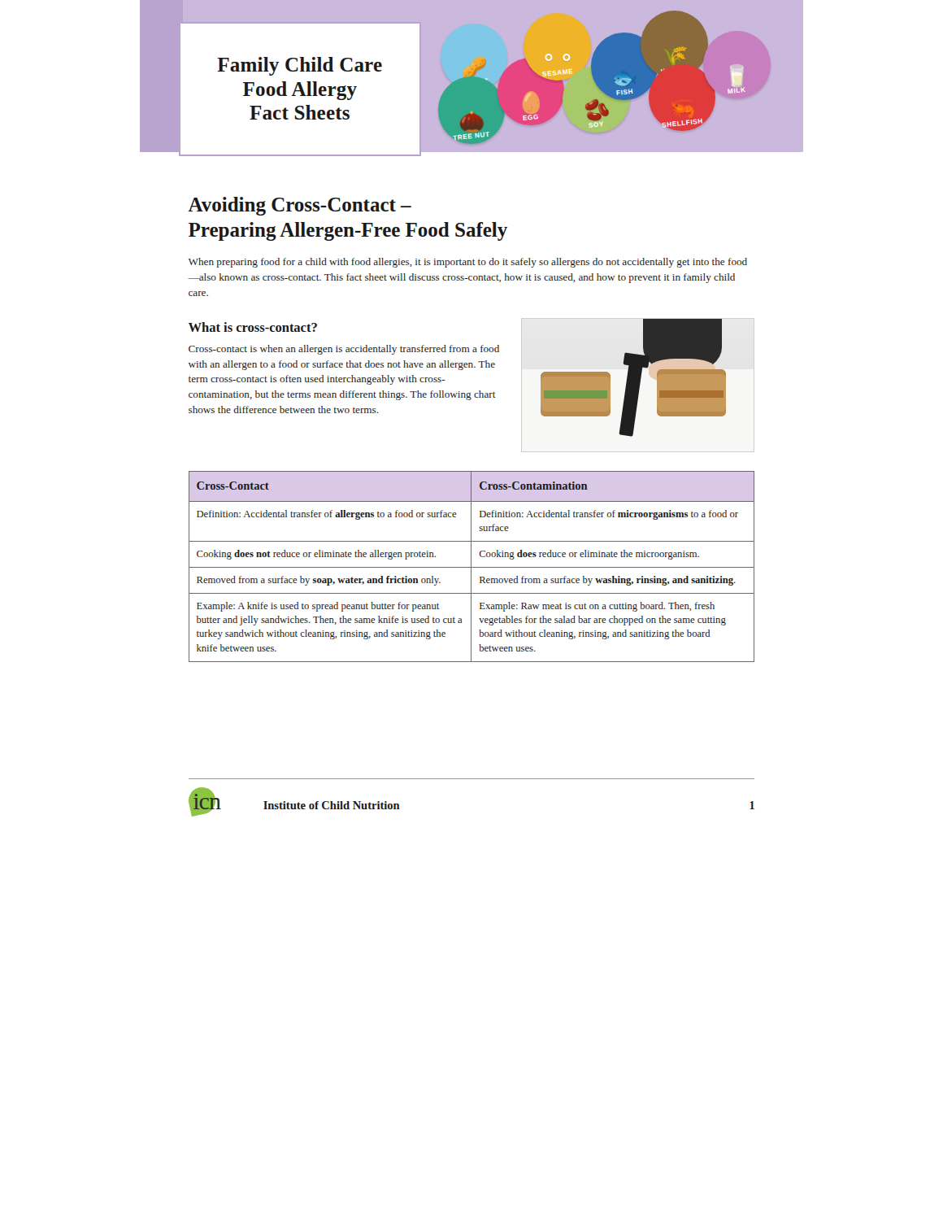Family Child Care
Food Allergy
Fact Sheets
🥜Peanut
🌰Tree Nut
🥚Egg
⚬⚬Sesame
🫘Soy
🐟Fish
🌾Wheat
🦐Shellfish
🥛Milk
Avoiding Cross-Contact –
Preparing Allergen-Free Food Safely
When preparing food for a child with food allergies, it is important to do it safely so allergens do not accidentally get into the food—also known as cross-contact. This fact sheet will discuss cross-contact, how it is caused, and how to prevent it in family child care.
What is cross-contact?
Cross-contact is when an allergen is accidentally transferred from a food with an allergen to a food or surface that does not have an allergen. The term cross-contact is often used interchangeably with cross-contamination, but the terms mean different things. The following chart shows the difference between the two terms.
| Cross-Contact | Cross-Contamination |
| --- | --- |
| Definition: Accidental transfer of allergens to a food or surface | Definition: Accidental transfer of microorganisms to a food or surface |
| Cooking does not reduce or eliminate the allergen protein. | Cooking does reduce or eliminate the microorganism. |
| Removed from a surface by soap, water, and friction only. | Removed from a surface by washing, rinsing, and sanitizing . |
| Example: A knife is used to spread peanut butter for peanut butter and jelly sandwiches. Then, the same knife is used to cut a turkey sandwich without cleaning, rinsing, and sanitizing the knife between uses. | Example: Raw meat is cut on a cutting board. Then, fresh vegetables for the salad bar are chopped on the same cutting board without cleaning, rinsing, and sanitizing the board between uses. |
icn
Institute of Child Nutrition
1